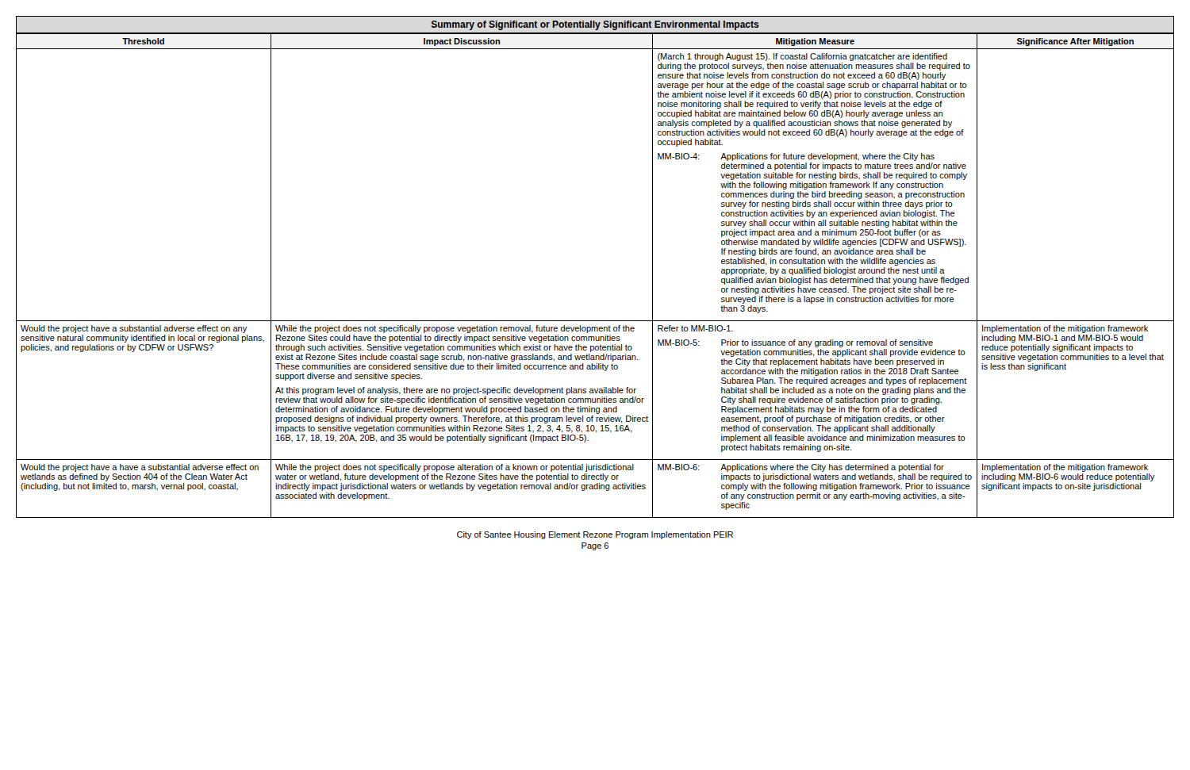Summary of Significant or Potentially Significant Environmental Impacts
| Threshold | Impact Discussion | Mitigation Measure | Significance After Mitigation |
| --- | --- | --- | --- |
| | | (March 1 through August 15). If coastal California gnatcatcher are identified during the protocol surveys, then noise attenuation measures shall be required to ensure that noise levels from construction do not exceed a 60 dB(A) hourly average per hour at the edge of the coastal sage scrub or chaparral habitat or to the ambient noise level if it exceeds 60 dB(A) prior to construction. Construction noise monitoring shall be required to verify that noise levels at the edge of occupied habitat are maintained below 60 dB(A) hourly average unless an analysis completed by a qualified acoustician shows that noise generated by construction activities would not exceed 60 dB(A) hourly average at the edge of occupied habitat. MM-BIO-4: Applications for future development, where the City has determined a potential for impacts to mature trees and/or native vegetation suitable for nesting birds, shall be required to comply with the following mitigation framework If any construction commences during the bird breeding season, a preconstruction survey for nesting birds shall occur within three days prior to construction activities by an experienced avian biologist. The survey shall occur within all suitable nesting habitat within the project impact area and a minimum 250-foot buffer (or as otherwise mandated by wildlife agencies [CDFW and USFWS]). If nesting birds are found, an avoidance area shall be established, in consultation with the wildlife agencies as appropriate, by a qualified biologist around the nest until a qualified avian biologist has determined that young have fledged or nesting activities have ceased. The project site shall be re-surveyed if there is a lapse in construction activities for more than 3 days. | |
| Would the project have a substantial adverse effect on any sensitive natural community identified in local or regional plans, policies, and regulations or by CDFW or USFWS? | While the project does not specifically propose vegetation removal, future development of the Rezone Sites could have the potential to directly impact sensitive vegetation communities through such activities. Sensitive vegetation communities which exist or have the potential to exist at Rezone Sites include coastal sage scrub, non-native grasslands, and wetland/riparian. These communities are considered sensitive due to their limited occurrence and ability to support diverse and sensitive species. At this program level of analysis, there are no project-specific development plans available for review that would allow for site-specific identification of sensitive vegetation communities and/or determination of avoidance. Future development would proceed based on the timing and proposed designs of individual property owners. Therefore, at this program level of review, Direct impacts to sensitive vegetation communities within Rezone Sites 1, 2, 3, 4, 5, 8, 10, 15, 16A, 16B, 17, 18, 19, 20A, 20B, and 35 would be potentially significant (Impact BIO-5). | Refer to MM-BIO-1. MM-BIO-5: Prior to issuance of any grading or removal of sensitive vegetation communities, the applicant shall provide evidence to the City that replacement habitats have been preserved in accordance with the mitigation ratios in the 2018 Draft Santee Subarea Plan. The required acreages and types of replacement habitat shall be included as a note on the grading plans and the City shall require evidence of satisfaction prior to grading. Replacement habitats may be in the form of a dedicated easement, proof of purchase of mitigation credits, or other method of conservation. The applicant shall additionally implement all feasible avoidance and minimization measures to protect habitats remaining on-site. | Implementation of the mitigation framework including MM-BIO-1 and MM-BIO-5 would reduce potentially significant impacts to sensitive vegetation communities to a level that is less than significant |
| Would the project have a have a substantial adverse effect on wetlands as defined by Section 404 of the Clean Water Act (including, but not limited to, marsh, vernal pool, coastal, | While the project does not specifically propose alteration of a known or potential jurisdictional water or wetland, future development of the Rezone Sites have the potential to directly or indirectly impact jurisdictional waters or wetlands by vegetation removal and/or grading activities associated with development. | MM-BIO-6: Applications where the City has determined a potential for impacts to jurisdictional waters and wetlands, shall be required to comply with the following mitigation framework. Prior to issuance of any construction permit or any earth-moving activities, a site-specific | Implementation of the mitigation framework including MM-BIO-6 would reduce potentially significant impacts to on-site jurisdictional |
City of Santee Housing Element Rezone Program Implementation PEIR
Page 6